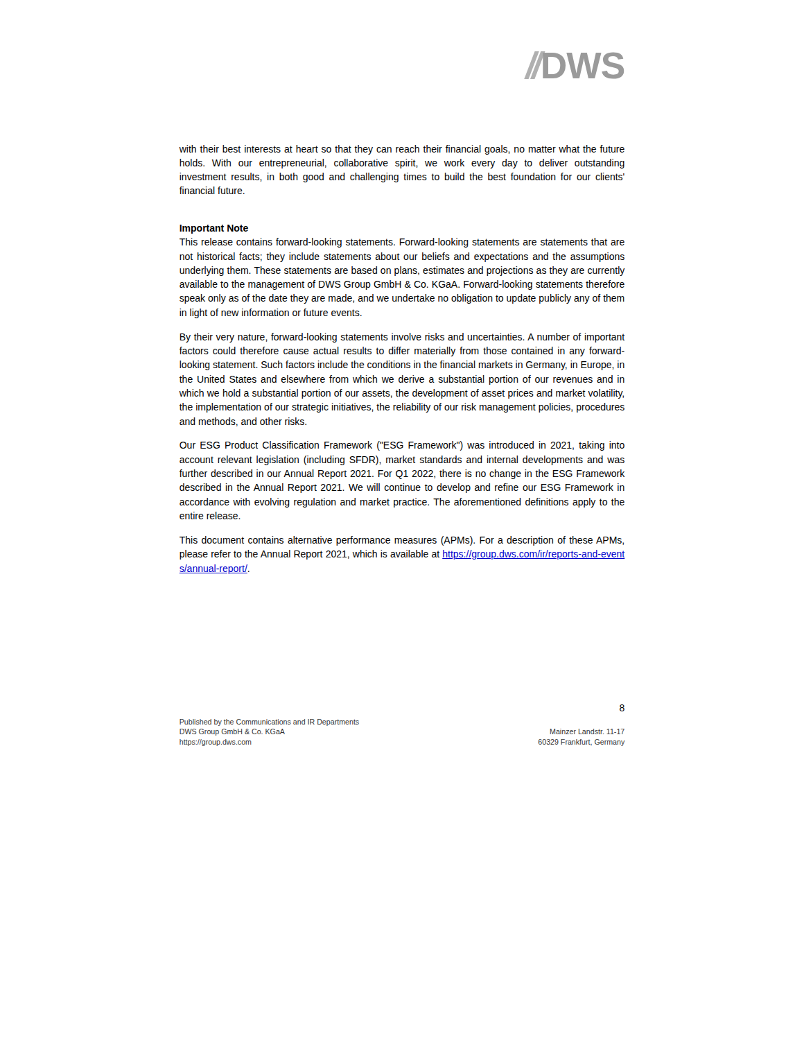//DWS
with their best interests at heart so that they can reach their financial goals, no matter what the future holds. With our entrepreneurial, collaborative spirit, we work every day to deliver outstanding investment results, in both good and challenging times to build the best foundation for our clients' financial future.
Important Note
This release contains forward-looking statements. Forward-looking statements are statements that are not historical facts; they include statements about our beliefs and expectations and the assumptions underlying them. These statements are based on plans, estimates and projections as they are currently available to the management of DWS Group GmbH & Co. KGaA. Forward-looking statements therefore speak only as of the date they are made, and we undertake no obligation to update publicly any of them in light of new information or future events.
By their very nature, forward-looking statements involve risks and uncertainties. A number of important factors could therefore cause actual results to differ materially from those contained in any forward-looking statement. Such factors include the conditions in the financial markets in Germany, in Europe, in the United States and elsewhere from which we derive a substantial portion of our revenues and in which we hold a substantial portion of our assets, the development of asset prices and market volatility, the implementation of our strategic initiatives, the reliability of our risk management policies, procedures and methods, and other risks.
Our ESG Product Classification Framework ("ESG Framework") was introduced in 2021, taking into account relevant legislation (including SFDR), market standards and internal developments and was further described in our Annual Report 2021. For Q1 2022, there is no change in the ESG Framework described in the Annual Report 2021. We will continue to develop and refine our ESG Framework in accordance with evolving regulation and market practice. The aforementioned definitions apply to the entire release.
This document contains alternative performance measures (APMs). For a description of these APMs, please refer to the Annual Report 2021, which is available at https://group.dws.com/ir/reports-and-events/annual-report/.
8
Published by the Communications and IR Departments
DWS Group GmbH & Co. KGaA
https://group.dws.com
Mainzer Landstr. 11-17
60329 Frankfurt, Germany